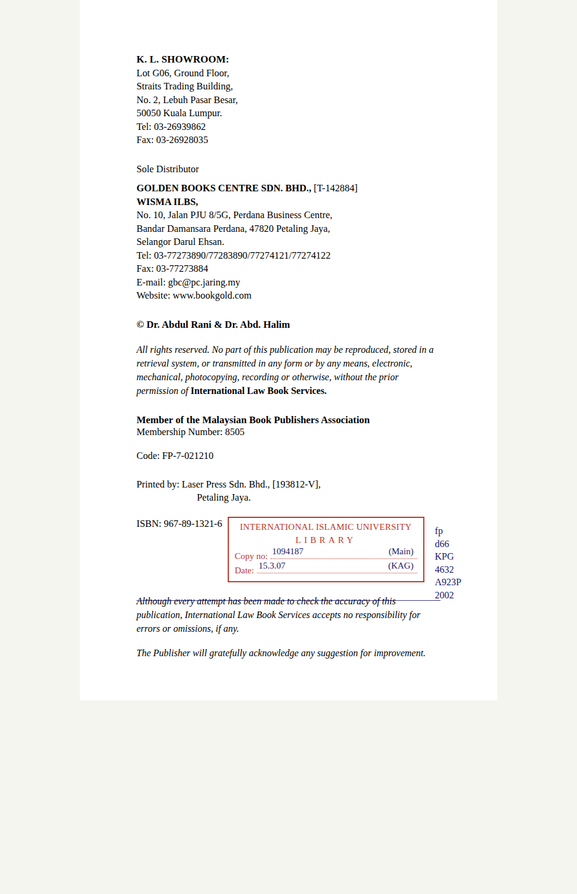K. L. SHOWROOM:
Lot G06, Ground Floor,
Straits Trading Building,
No. 2, Lebuh Pasar Besar,
50050 Kuala Lumpur.
Tel: 03-26939862
Fax: 03-26928035
Sole Distributor
GOLDEN BOOKS CENTRE SDN. BHD., [T-142884]
WISMA ILBS,
No. 10, Jalan PJU 8/5G, Perdana Business Centre,
Bandar Damansara Perdana, 47820 Petaling Jaya,
Selangor Darul Ehsan.
Tel: 03-77273890/77283890/77274121/77274122
Fax: 03-77273884
E-mail: gbc@pc.jaring.my
Website: www.bookgold.com
© Dr. Abdul Rani & Dr. Abd. Halim
All rights reserved. No part of this publication may be reproduced, stored in a retrieval system, or transmitted in any form or by any means, electronic, mechanical, photocopying, recording or otherwise, without the prior permission of International Law Book Services.
Member of the Malaysian Book Publishers Association
Membership Number: 8505
Code: FP-7-021210
Printed by: Laser Press Sdn. Bhd., [193812-V],
Petaling Jaya.
ISBN: 967-89-1321-6
INTERNATIONAL ISLAMIC UNIVERSITY
LIBRARY
Copy no: 1094187(Main)
Date: 15.3.07(KAG)
fp
d66
KPG
4632
A923P
2002
Although every attempt has been made to check the accuracy of this publication, International Law Book Services accepts no responsibility for errors or omissions, if any.
The Publisher will gratefully acknowledge any suggestion for improvement.